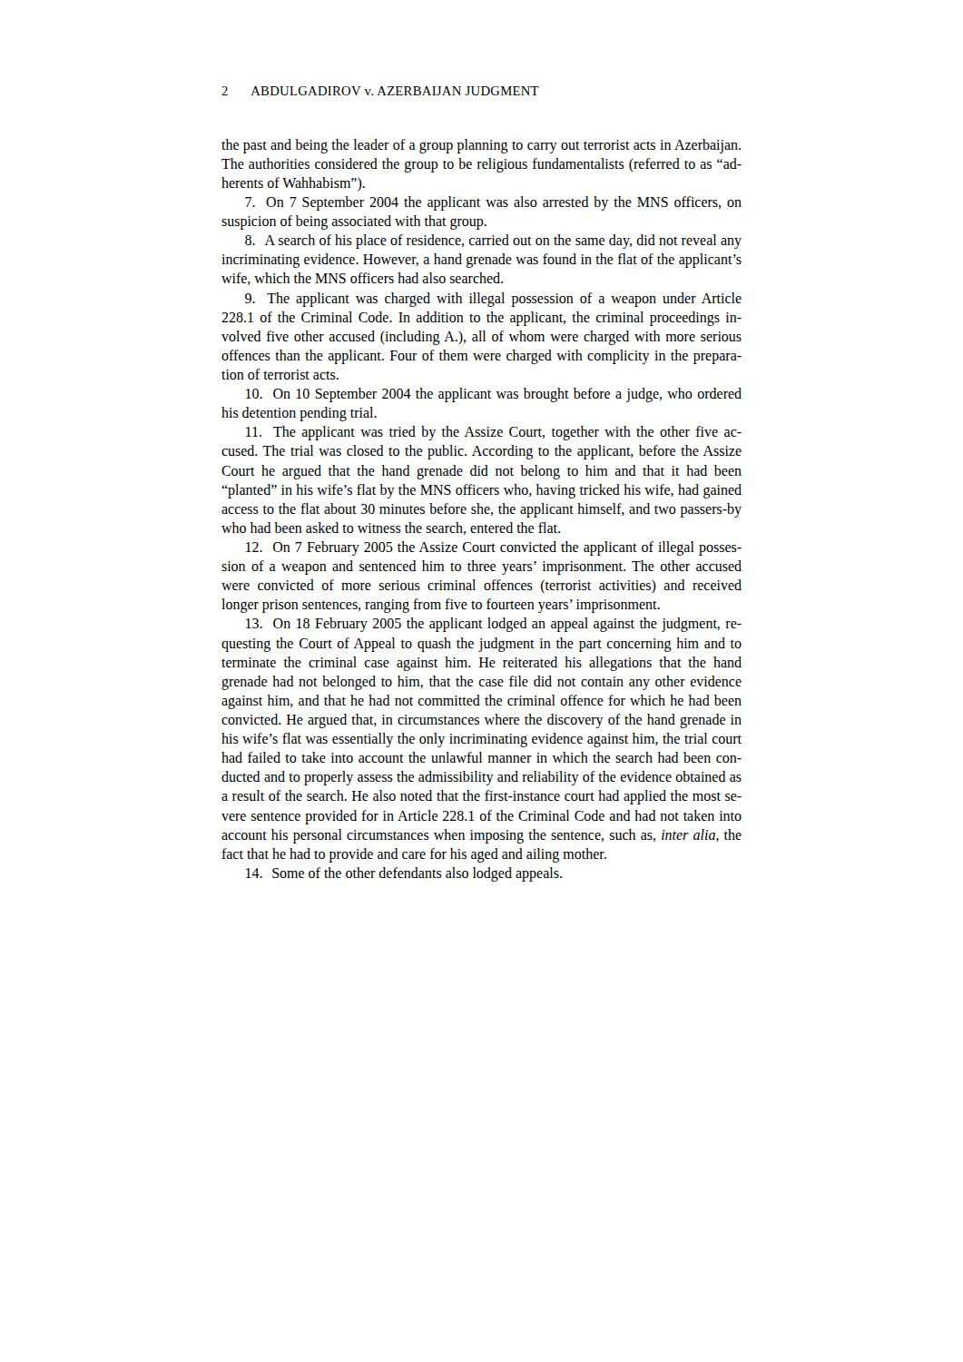2
ABDULGADIROV v. AZERBAIJAN JUDGMENT
the past and being the leader of a group planning to carry out terrorist acts in Azerbaijan. The authorities considered the group to be religious fundamentalists (referred to as “adherents of Wahhabism”).
7. On 7 September 2004 the applicant was also arrested by the MNS officers, on suspicion of being associated with that group.
8. A search of his place of residence, carried out on the same day, did not reveal any incriminating evidence. However, a hand grenade was found in the flat of the applicant’s wife, which the MNS officers had also searched.
9. The applicant was charged with illegal possession of a weapon under Article 228.1 of the Criminal Code. In addition to the applicant, the criminal proceedings involved five other accused (including A.), all of whom were charged with more serious offences than the applicant. Four of them were charged with complicity in the preparation of terrorist acts.
10. On 10 September 2004 the applicant was brought before a judge, who ordered his detention pending trial.
11. The applicant was tried by the Assize Court, together with the other five accused. The trial was closed to the public. According to the applicant, before the Assize Court he argued that the hand grenade did not belong to him and that it had been “planted” in his wife’s flat by the MNS officers who, having tricked his wife, had gained access to the flat about 30 minutes before she, the applicant himself, and two passers-by who had been asked to witness the search, entered the flat.
12. On 7 February 2005 the Assize Court convicted the applicant of illegal possession of a weapon and sentenced him to three years’ imprisonment. The other accused were convicted of more serious criminal offences (terrorist activities) and received longer prison sentences, ranging from five to fourteen years’ imprisonment.
13. On 18 February 2005 the applicant lodged an appeal against the judgment, requesting the Court of Appeal to quash the judgment in the part concerning him and to terminate the criminal case against him. He reiterated his allegations that the hand grenade had not belonged to him, that the case file did not contain any other evidence against him, and that he had not committed the criminal offence for which he had been convicted. He argued that, in circumstances where the discovery of the hand grenade in his wife’s flat was essentially the only incriminating evidence against him, the trial court had failed to take into account the unlawful manner in which the search had been conducted and to properly assess the admissibility and reliability of the evidence obtained as a result of the search. He also noted that the first-instance court had applied the most severe sentence provided for in Article 228.1 of the Criminal Code and had not taken into account his personal circumstances when imposing the sentence, such as, inter alia, the fact that he had to provide and care for his aged and ailing mother.
14. Some of the other defendants also lodged appeals.